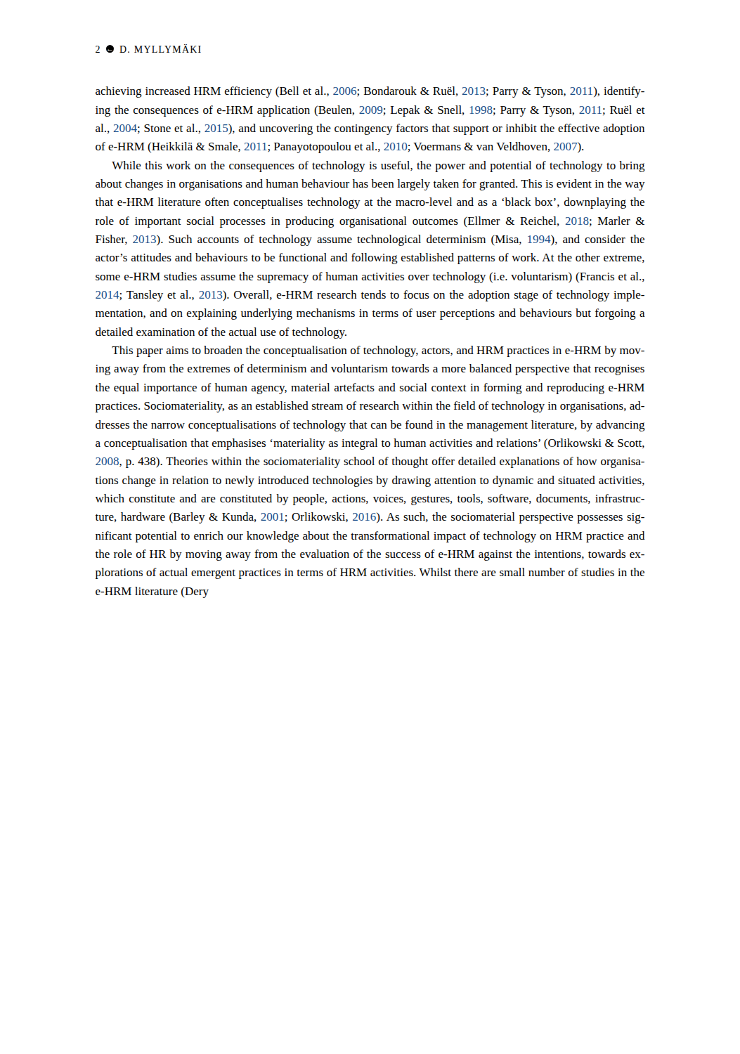2 ← D. Myllymäki
achieving increased HRM efficiency (Bell et al., 2006; Bondarouk & Ruël, 2013; Parry & Tyson, 2011), identifying the consequences of e-HRM application (Beulen, 2009; Lepak & Snell, 1998; Parry & Tyson, 2011; Ruël et al., 2004; Stone et al., 2015), and uncovering the contingency factors that support or inhibit the effective adoption of e-HRM (Heikkilä & Smale, 2011; Panayotopoulou et al., 2010; Voermans & van Veldhoven, 2007).
While this work on the consequences of technology is useful, the power and potential of technology to bring about changes in organisations and human behaviour has been largely taken for granted. This is evident in the way that e-HRM literature often conceptualises technology at the macro-level and as a ‘black box’, downplaying the role of important social processes in producing organisational outcomes (Ellmer & Reichel, 2018; Marler & Fisher, 2013). Such accounts of technology assume technological determinism (Misa, 1994), and consider the actor’s attitudes and behaviours to be functional and following established patterns of work. At the other extreme, some e-HRM studies assume the supremacy of human activities over technology (i.e. voluntarism) (Francis et al., 2014; Tansley et al., 2013). Overall, e-HRM research tends to focus on the adoption stage of technology implementation, and on explaining underlying mechanisms in terms of user perceptions and behaviours but forgoing a detailed examination of the actual use of technology.
This paper aims to broaden the conceptualisation of technology, actors, and HRM practices in e-HRM by moving away from the extremes of determinism and voluntarism towards a more balanced perspective that recognises the equal importance of human agency, material artefacts and social context in forming and reproducing e-HRM practices. Sociomateriality, as an established stream of research within the field of technology in organisations, addresses the narrow conceptualisations of technology that can be found in the management literature, by advancing a conceptualisation that emphasises ‘materiality as integral to human activities and relations’ (Orlikowski & Scott, 2008, p. 438). Theories within the sociomateriality school of thought offer detailed explanations of how organisations change in relation to newly introduced technologies by drawing attention to dynamic and situated activities, which constitute and are constituted by people, actions, voices, gestures, tools, software, documents, infrastructure, hardware (Barley & Kunda, 2001; Orlikowski, 2016). As such, the sociomaterial perspective possesses significant potential to enrich our knowledge about the transformational impact of technology on HRM practice and the role of HR by moving away from the evaluation of the success of e-HRM against the intentions, towards explorations of actual emergent practices in terms of HRM activities. Whilst there are small number of studies in the e-HRM literature (Dery